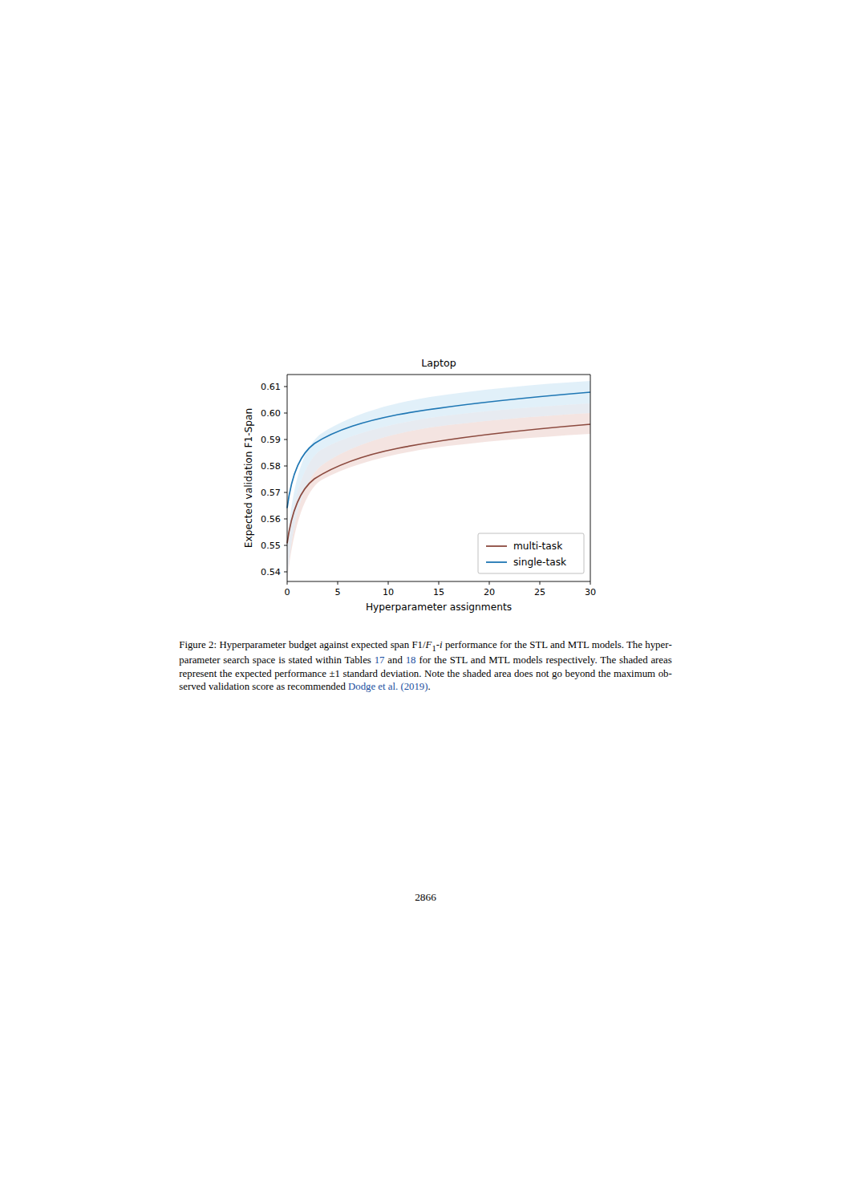0 5 10 15 20 25 30 0.54 0.55 0.56 0.57 0.58 0.59 0.60 0.61 Hyperparameter assignments Expected validation F1-Span Laptop multi-task single-task
Figure 2: Hyperparameter budget against expected span F1/F1-i performance for the STL and MTL models. The hyperparameter search space is stated within Tables 17 and 18 for the STL and MTL models respectively. The shaded areas represent the expected performance ±1 standard deviation. Note the shaded area does not go beyond the maximum observed validation score as recommended Dodge et al. (2019).
2866